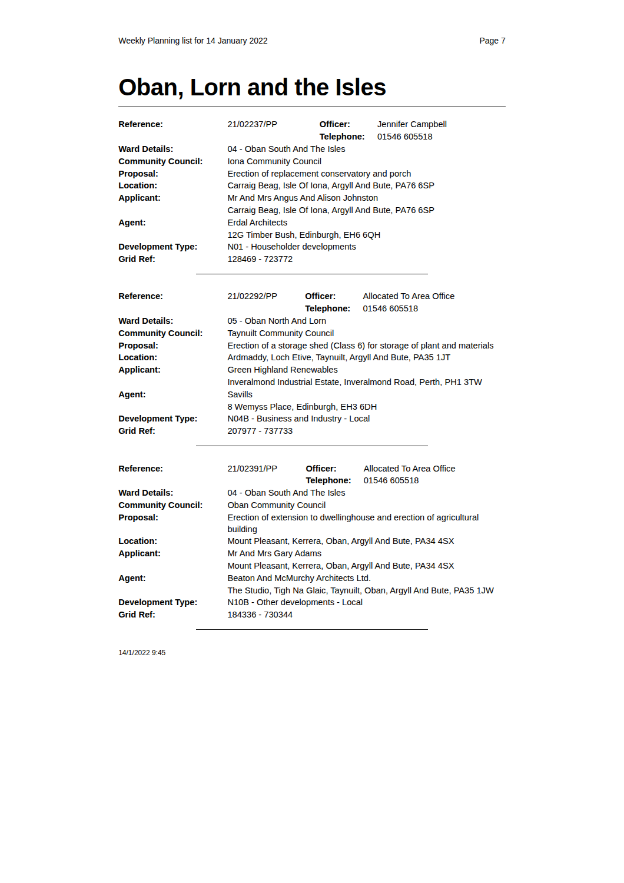Weekly Planning list for 14 January 2022 Page 7
Oban, Lorn and the Isles
| Reference: | 21/02237/PP | Officer: | Jennifer Campbell |
| | | Telephone: | 01546 605518 |
| Ward Details: | 04 - Oban South And The Isles |
| Community Council: | Iona Community Council |
| Proposal: | Erection of replacement conservatory and porch |
| Location: | Carraig Beag, Isle Of Iona, Argyll And Bute, PA76 6SP |
| Applicant: | Mr And Mrs Angus And Alison Johnston |
| | Carraig Beag, Isle Of Iona, Argyll And Bute, PA76 6SP |
| Agent: | Erdal Architects |
| | 12G Timber Bush, Edinburgh, EH6 6QH |
| Development Type: | N01 - Householder developments |
| Grid Ref: | 128469 - 723772 |
| Reference: | 21/02292/PP | Officer: | Allocated To Area Office |
| | | Telephone: | 01546 605518 |
| Ward Details: | 05 - Oban North And Lorn |
| Community Council: | Taynuilt Community Council |
| Proposal: | Erection of a storage shed (Class 6) for storage of plant and materials |
| Location: | Ardmaddy, Loch Etive, Taynuilt, Argyll And Bute, PA35 1JT |
| Applicant: | Green Highland Renewables |
| | Inveralmond Industrial Estate, Inveralmond Road, Perth, PH1 3TW |
| Agent: | Savills |
| | 8 Wemyss Place, Edinburgh, EH3 6DH |
| Development Type: | N04B - Business and Industry - Local |
| Grid Ref: | 207977 - 737733 |
| Reference: | 21/02391/PP | Officer: | Allocated To Area Office |
| | | Telephone: | 01546 605518 |
| Ward Details: | 04 - Oban South And The Isles |
| Community Council: | Oban Community Council |
| Proposal: | Erection of extension to dwellinghouse and erection of agricultural building |
| Location: | Mount Pleasant, Kerrera, Oban, Argyll And Bute, PA34 4SX |
| Applicant: | Mr And Mrs Gary Adams |
| | Mount Pleasant, Kerrera, Oban, Argyll And Bute, PA34 4SX |
| Agent: | Beaton And McMurchy Architects Ltd. |
| | The Studio, Tigh Na Glaic, Taynuilt, Oban, Argyll And Bute, PA35 1JW |
| Development Type: | N10B - Other developments - Local |
| Grid Ref: | 184336 - 730344 |
14/1/2022 9:45